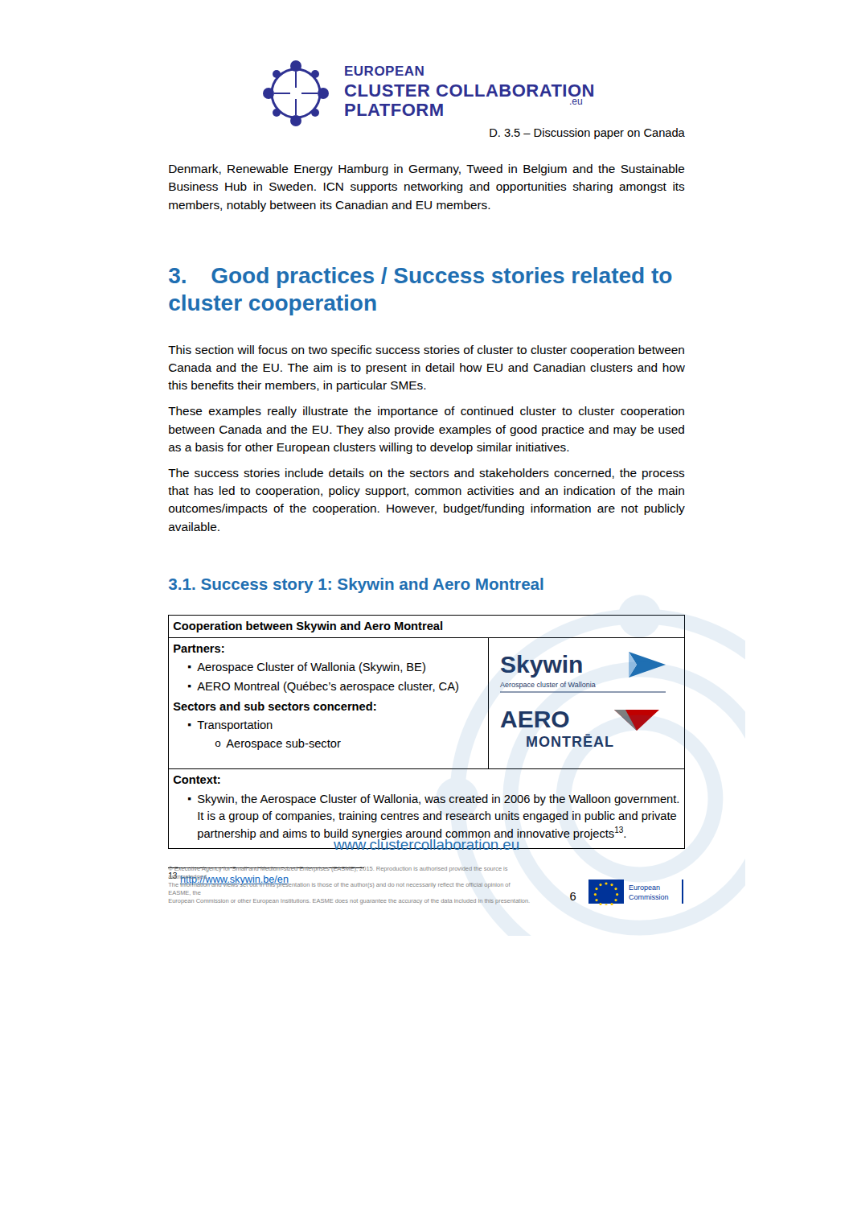EUROPEAN CLUSTER COLLABORATION PLATFORM .eu
D. 3.5 – Discussion paper on Canada
Denmark, Renewable Energy Hamburg in Germany, Tweed in Belgium and the Sustainable Business Hub in Sweden. ICN supports networking and opportunities sharing amongst its members, notably between its Canadian and EU members.
3. Good practices / Success stories related to cluster cooperation
This section will focus on two specific success stories of cluster to cluster cooperation between Canada and the EU. The aim is to present in detail how EU and Canadian clusters and how this benefits their members, in particular SMEs.
These examples really illustrate the importance of continued cluster to cluster cooperation between Canada and the EU. They also provide examples of good practice and may be used as a basis for other European clusters willing to develop similar initiatives.
The success stories include details on the sectors and stakeholders concerned, the process that has led to cooperation, policy support, common activities and an indication of the main outcomes/impacts of the cooperation. However, budget/funding information are not publicly available.
3.1. Success story 1: Skywin and Aero Montreal
| Cooperation between Skywin and Aero Montreal |
| --- |
| Partners: Aerospace Cluster of Wallonia (Skywin, BE) AERO Montreal (Québec’s aerospace cluster, CA) Sectors and sub sectors concerned: Transportation Aerospace sub-sector | Skywin Aerospace cluster of Wallonia AERO MONTRĒAL |
| Context: Skywin, the Aerospace Cluster of Wallonia, was created in 2006 by the Walloon government. It is a group of companies, training centres and research units engaged in public and private partnership and aims to build synergies around common and innovative projects 13 . |
13 http://www.skywin.be/en
www.clustercollaboration.eu
© Executive Agency for Small and Medium-sized Enterprises (EASME), 2015. Reproduction is authorised provided the source is acknowledged.
The information and views set out in this presentation is those of the author(s) and do not necessarily reflect the official opinion of EASME, the
European Commission or other European Institutions. EASME does not guarantee the accuracy of the data included in this presentation.
6
European Commission